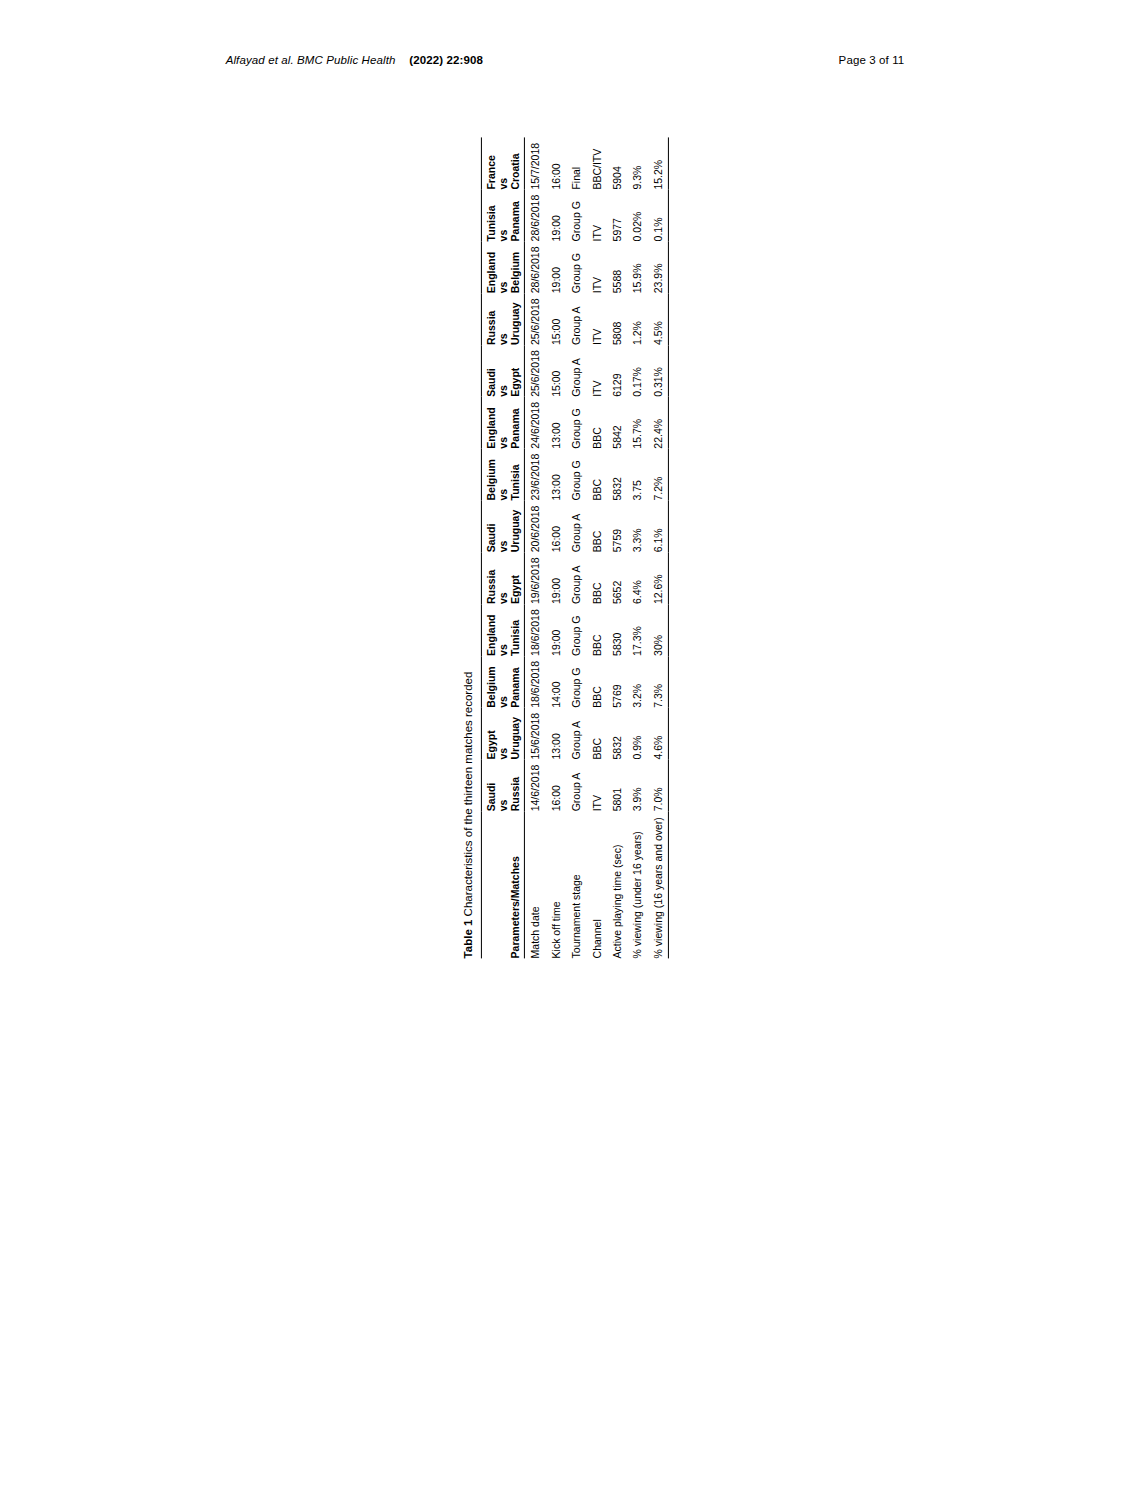Alfayad et al. BMC Public Health (2022) 22:908
Page 3 of 11
Table 1 Characteristics of the thirteen matches recorded
| Parameters/Matches | Saudi vs Russia | Egypt vs Uruguay | Belgium vs Panama | England vs Tunisia | Russia vs Egypt | Saudi vs Uruguay | Belgium vs Tunisia | England vs Panama | Saudi vs Egypt | Russia vs Uruguay | England vs Belgium | Tunisia vs Panama | France vs Croatia |
| --- | --- | --- | --- | --- | --- | --- | --- | --- | --- | --- | --- | --- | --- |
| Match date | 14/6/2018 | 15/6/2018 | 18/6/2018 | 18/6/2018 | 19/6/2018 | 20/6/2018 | 23/6/2018 | 24/6/2018 | 25/6/2018 | 25/6/2018 | 28/6/2018 | 28/6/2018 | 15/7/2018 |
| Kick off time | 16:00 | 13:00 | 14:00 | 19:00 | 19:00 | 16:00 | 13:00 | 13:00 | 15:00 | 15:00 | 19:00 | 19:00 | 16:00 |
| Tournament stage | Group A | Group A | Group G | Group G | Group A | Group A | Group G | Group G | Group A | Group A | Group G | Group G | Final |
| Channel | ITV | BBC | BBC | BBC | BBC | BBC | BBC | BBC | ITV | ITV | ITV | ITV | BBC/ITV |
| Active playing time (sec) | 5801 | 5832 | 5769 | 5830 | 5652 | 5759 | 5832 | 5842 | 6129 | 5808 | 5588 | 5977 | 5904 |
| % viewing (under 16 years) | 3.9% | 0.9% | 3.2% | 17.3% | 6.4% | 3.3% | 3.75 | 15.7% | 0.17% | 1.2% | 15.9% | 0.02% | 9.3% |
| % viewing (16 years and over) | 7.0% | 4.6% | 7.3% | 30% | 12.6% | 6.1% | 7.2% | 22.4% | 0.31% | 4.5% | 23.9% | 0.1% | 15.2% |